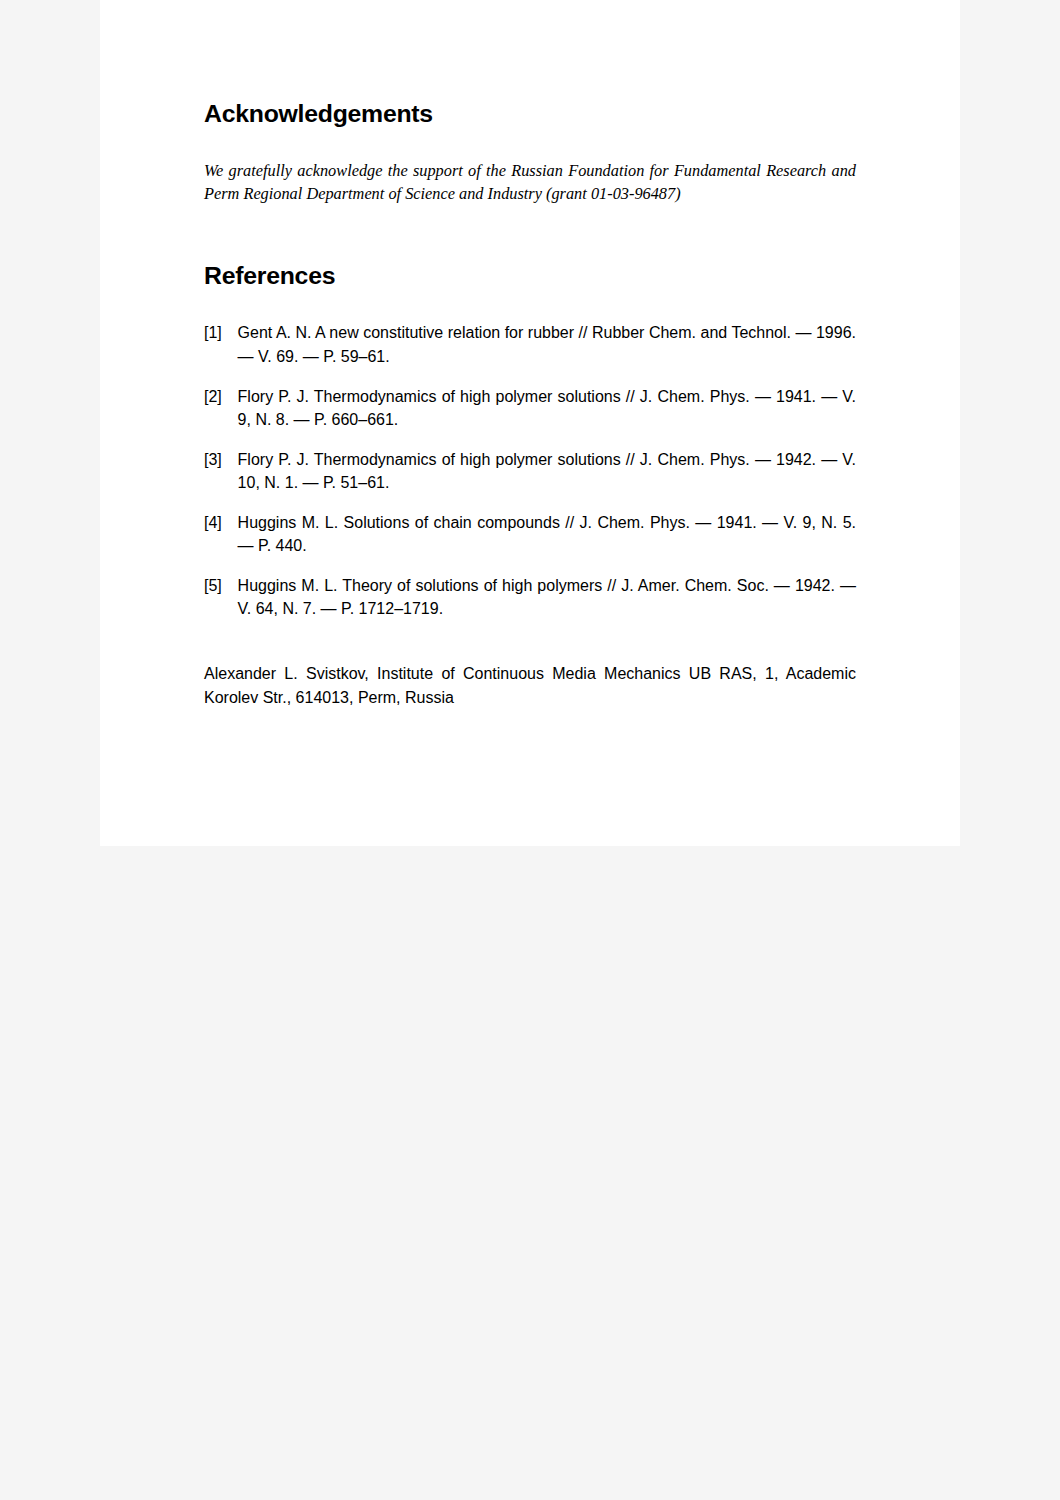Acknowledgements
We gratefully acknowledge the support of the Russian Foundation for Fundamental Research and Perm Regional Department of Science and Industry (grant 01-03-96487)
References
[1] Gent A. N. A new constitutive relation for rubber // Rubber Chem. and Technol. — 1996. — V. 69. — P. 59–61.
[2] Flory P. J. Thermodynamics of high polymer solutions // J. Chem. Phys. — 1941. — V. 9, N. 8. — P. 660–661.
[3] Flory P. J. Thermodynamics of high polymer solutions // J. Chem. Phys. — 1942. — V. 10, N. 1. — P. 51–61.
[4] Huggins M. L. Solutions of chain compounds // J. Chem. Phys. — 1941. — V. 9, N. 5. — P. 440.
[5] Huggins M. L. Theory of solutions of high polymers // J. Amer. Chem. Soc. — 1942. — V. 64, N. 7. — P. 1712–1719.
Alexander L. Svistkov, Institute of Continuous Media Mechanics UB RAS, 1, Academic Korolev Str., 614013, Perm, Russia